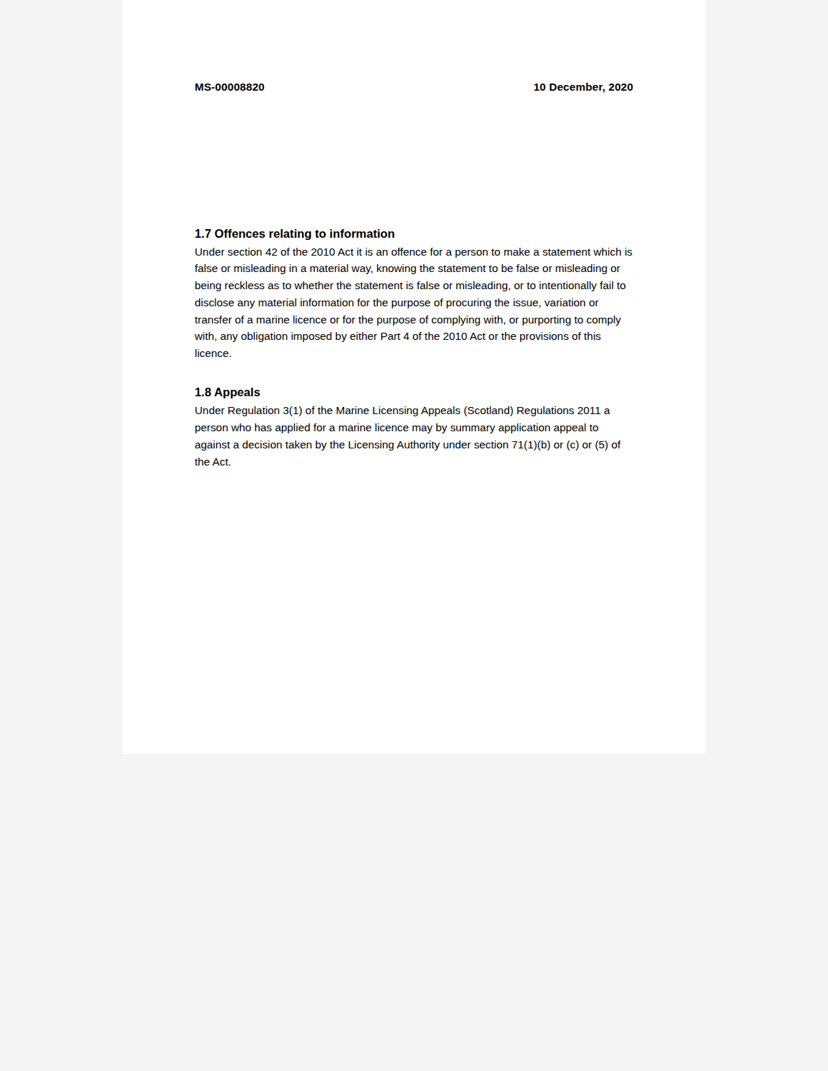MS-00008820 10 December, 2020
1.7 Offences relating to information
Under section 42 of the 2010 Act it is an offence for a person to make a statement which is false or misleading in a material way, knowing the statement to be false or misleading or being reckless as to whether the statement is false or misleading, or to intentionally fail to disclose any material information for the purpose of procuring the issue, variation or transfer of a marine licence or for the purpose of complying with, or purporting to comply with, any obligation imposed by either Part 4 of the 2010 Act or the provisions of this licence.
1.8 Appeals
Under Regulation 3(1) of the Marine Licensing Appeals (Scotland) Regulations 2011 a person who has applied for a marine licence may by summary application appeal to against a decision taken by the Licensing Authority under section 71(1)(b) or (c) or (5) of the Act.